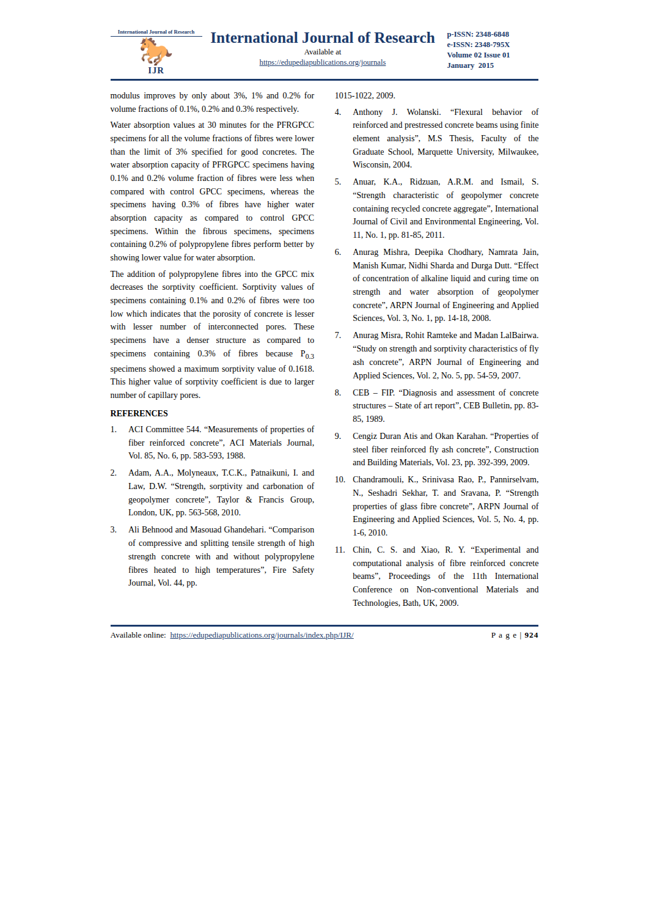International Journal of Research
🐎
IJR
International Journal of Research
Available at
https://edupediapublications.org/journals
p-ISSN: 2348-6848
e-ISSN: 2348-795X
Volume 02 Issue 01
January 2015
modulus improves by only about 3%, 1% and 0.2% for volume fractions of 0.1%, 0.2% and 0.3% respectively.
Water absorption values at 30 minutes for the PFRGPCC specimens for all the volume fractions of fibres were lower than the limit of 3% specified for good concretes. The water absorption capacity of PFRGPCC specimens having 0.1% and 0.2% volume fraction of fibres were less when compared with control GPCC specimens, whereas the specimens having 0.3% of fibres have higher water absorption capacity as compared to control GPCC specimens. Within the fibrous specimens, specimens containing 0.2% of polypropylene fibres perform better by showing lower value for water absorption.
The addition of polypropylene fibres into the GPCC mix decreases the sorptivity coefficient. Sorptivity values of specimens containing 0.1% and 0.2% of fibres were too low which indicates that the porosity of concrete is lesser with lesser number of interconnected pores. These specimens have a denser structure as compared to specimens containing 0.3% of fibres because P0.3 specimens showed a maximum sorptivity value of 0.1618. This higher value of sorptivity coefficient is due to larger number of capillary pores.
REFERENCES
ACI Committee 544. “Measurements of properties of fiber reinforced concrete”, ACI Materials Journal, Vol. 85, No. 6, pp. 583-593, 1988.
Adam, A.A., Molyneaux, T.C.K., Patnaikuni, I. and Law, D.W. “Strength, sorptivity and carbonation of geopolymer concrete”, Taylor & Francis Group, London, UK, pp. 563-568, 2010.
Ali Behnood and Masouad Ghandehari. “Comparison of compressive and splitting tensile strength of high strength concrete with and without polypropylene fibres heated to high temperatures”, Fire Safety Journal, Vol. 44, pp.
1015-1022, 2009.
Anthony J. Wolanski. “Flexural behavior of reinforced and prestressed concrete beams using finite element analysis”, M.S Thesis, Faculty of the Graduate School, Marquette University, Milwaukee, Wisconsin, 2004.
Anuar, K.A., Ridzuan, A.R.M. and Ismail, S. “Strength characteristic of geopolymer concrete containing recycled concrete aggregate”, International Journal of Civil and Environmental Engineering, Vol. 11, No. 1, pp. 81-85, 2011.
Anurag Mishra, Deepika Chodhary, Namrata Jain, Manish Kumar, Nidhi Sharda and Durga Dutt. “Effect of concentration of alkaline liquid and curing time on strength and water absorption of geopolymer concrete”, ARPN Journal of Engineering and Applied Sciences, Vol. 3, No. 1, pp. 14-18, 2008.
Anurag Misra, Rohit Ramteke and Madan LalBairwa. “Study on strength and sorptivity characteristics of fly ash concrete”, ARPN Journal of Engineering and Applied Sciences, Vol. 2, No. 5, pp. 54-59, 2007.
CEB – FIP. “Diagnosis and assessment of concrete structures – State of art report”, CEB Bulletin, pp. 83-85, 1989.
Cengiz Duran Atis and Okan Karahan. “Properties of steel fiber reinforced fly ash concrete”, Construction and Building Materials, Vol. 23, pp. 392-399, 2009.
Chandramouli, K., Srinivasa Rao, P., Pannirselvam, N., Seshadri Sekhar, T. and Sravana, P. “Strength properties of glass fibre concrete”, ARPN Journal of Engineering and Applied Sciences, Vol. 5, No. 4, pp. 1-6, 2010.
Chin, C. S. and Xiao, R. Y. “Experimental and computational analysis of fibre reinforced concrete beams”, Proceedings of the 11th International Conference on Non-conventional Materials and Technologies, Bath, UK, 2009.
Available online: https://edupediapublications.org/journals/index.php/IJR/
P a g e | 924